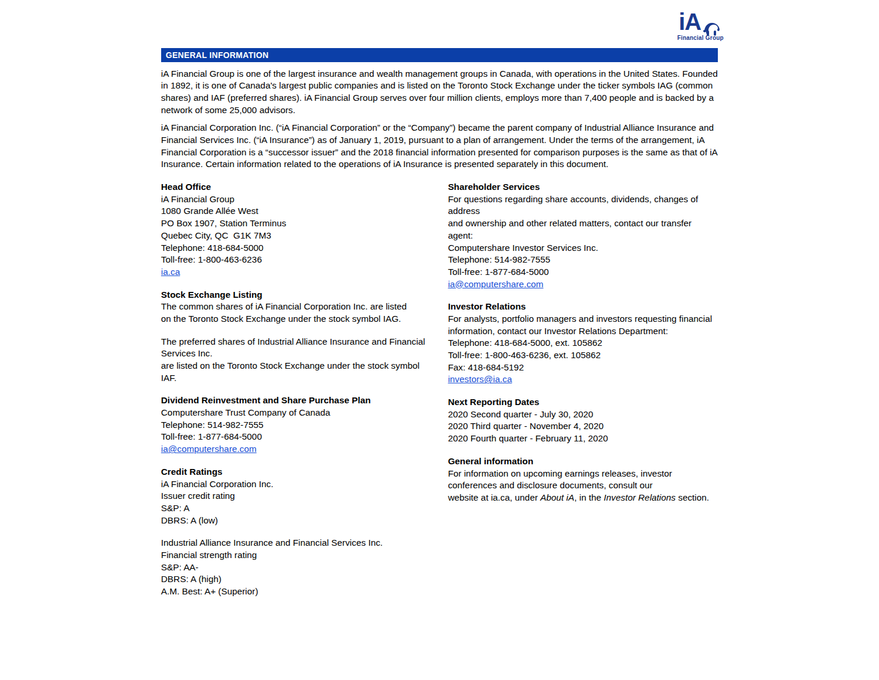iA
Financial Group
GENERAL INFORMATION
iA Financial Group is one of the largest insurance and wealth management groups in Canada, with operations in the United States. Founded in 1892, it is one of Canada's largest public companies and is listed on the Toronto Stock Exchange under the ticker symbols IAG (common shares) and IAF (preferred shares). iA Financial Group serves over four million clients, employs more than 7,400 people and is backed by a network of some 25,000 advisors.
iA Financial Corporation Inc. (“iA Financial Corporation” or the “Company”) became the parent company of Industrial Alliance Insurance and Financial Services Inc. (“iA Insurance”) as of January 1, 2019, pursuant to a plan of arrangement. Under the terms of the arrangement, iA Financial Corporation is a “successor issuer” and the 2018 financial information presented for comparison purposes is the same as that of iA Insurance. Certain information related to the operations of iA Insurance is presented separately in this document.
Head Office
iA Financial Group
1080 Grande Allée West
PO Box 1907, Station Terminus
Quebec City, QC G1K 7M3
Telephone: 418-684-5000
Toll-free: 1-800-463-6236
ia.ca
Stock Exchange Listing
The common shares of iA Financial Corporation Inc. are listed
on the Toronto Stock Exchange under the stock symbol IAG.
The preferred shares of Industrial Alliance Insurance and Financial Services Inc.
are listed on the Toronto Stock Exchange under the stock symbol IAF.
Dividend Reinvestment and Share Purchase Plan
Computershare Trust Company of Canada
Telephone: 514-982-7555
Toll-free: 1-877-684-5000
ia@computershare.com
Credit Ratings
iA Financial Corporation Inc.
Issuer credit rating
S&P: A
DBRS: A (low)
Industrial Alliance Insurance and Financial Services Inc.
Financial strength rating
S&P: AA-
DBRS: A (high)
A.M. Best: A+ (Superior)
Shareholder Services
For questions regarding share accounts, dividends, changes of address
and ownership and other related matters, contact our transfer agent:
Computershare Investor Services Inc.
Telephone: 514-982-7555
Toll-free: 1-877-684-5000
ia@computershare.com
Investor Relations
For analysts, portfolio managers and investors requesting financial
information, contact our Investor Relations Department:
Telephone: 418-684-5000, ext. 105862
Toll-free: 1-800-463-6236, ext. 105862
Fax: 418-684-5192
investors@ia.ca
Next Reporting Dates
2020 Second quarter - July 30, 2020
2020 Third quarter - November 4, 2020
2020 Fourth quarter - February 11, 2020
General information
For information on upcoming earnings releases, investor
conferences and disclosure documents, consult our
website at ia.ca, under About iA, in the Investor Relations section.